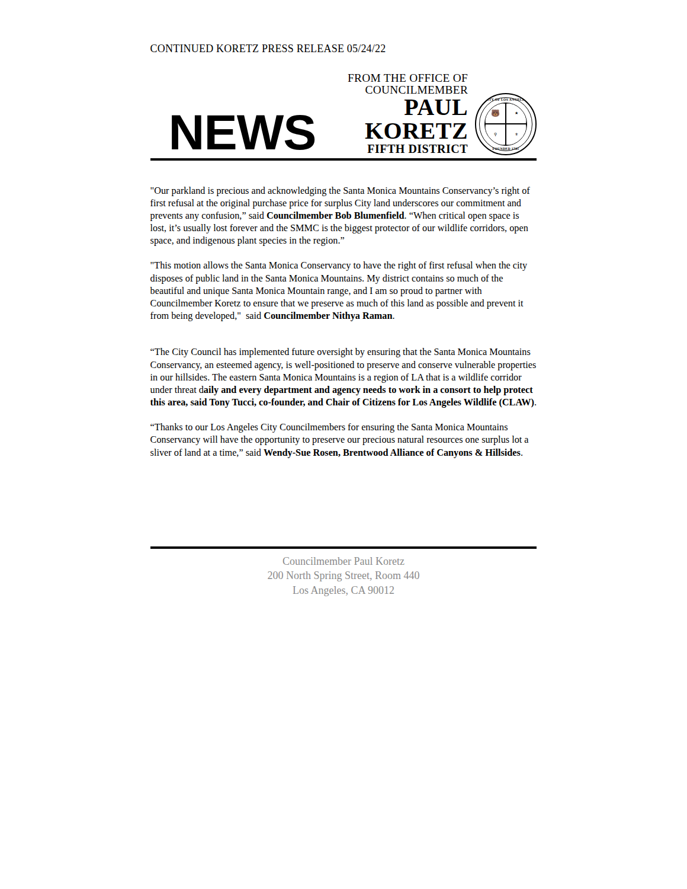CONTINUED KORETZ PRESS RELEASE 05/24/22
NEWS
FROM THE OFFICE OF COUNCILMEMBER
PAUL KORETZ
FIFTH DISTRICT
CITY OF LOS ANGELES
🐻
★
⚲
⚜
FOUNDED 1781
"Our parkland is precious and acknowledging the Santa Monica Mountains Conservancy’s right of first refusal at the original purchase price for surplus City land underscores our commitment and prevents any confusion,” said Councilmember Bob Blumenfield. “When critical open space is lost, it’s usually lost forever and the SMMC is the biggest protector of our wildlife corridors, open space, and indigenous plant species in the region.”
"This motion allows the Santa Monica Conservancy to have the right of first refusal when the city disposes of public land in the Santa Monica Mountains. My district contains so much of the beautiful and unique Santa Monica Mountain range, and I am so proud to partner with Councilmember Koretz to ensure that we preserve as much of this land as possible and prevent it from being developed," said Councilmember Nithya Raman.
“The City Council has implemented future oversight by ensuring that the Santa Monica Mountains Conservancy, an esteemed agency, is well-positioned to preserve and conserve vulnerable properties in our hillsides. The eastern Santa Monica Mountains is a region of LA that is a wildlife corridor under threat daily and every department and agency needs to work in a consort to help protect this area, said Tony Tucci, co-founder, and Chair of Citizens for Los Angeles Wildlife (CLAW).
“Thanks to our Los Angeles City Councilmembers for ensuring the Santa Monica Mountains Conservancy will have the opportunity to preserve our precious natural resources one surplus lot a sliver of land at a time,” said Wendy-Sue Rosen, Brentwood Alliance of Canyons & Hillsides.
Councilmember Paul Koretz
200 North Spring Street, Room 440
Los Angeles, CA 90012